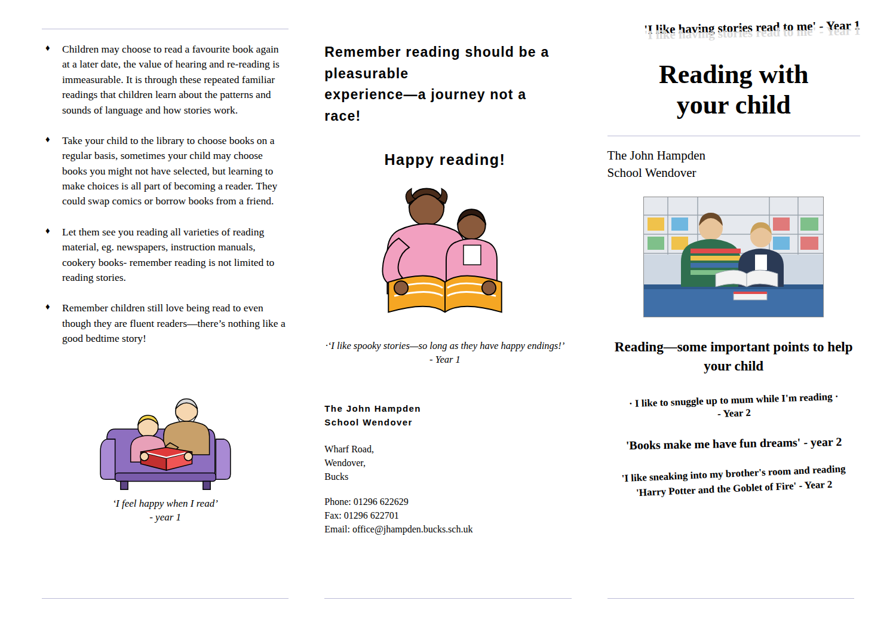Children may choose to read a favourite book again at a later date, the value of hearing and re-reading is immeasurable. It is through these repeated familiar readings that children learn about the patterns and sounds of language and how stories work.
Take your child to the library to choose books on a regular basis, sometimes your child may choose books you might not have selected, but learning to make choices is all part of becoming a reader. They could swap comics or borrow books from a friend.
Let them see you reading all varieties of reading material, eg. newspapers, instruction manuals, cookery books- remember reading is not limited to reading stories.
Remember children still love being read to even though they are fluent readers—there’s nothing like a good bedtime story!
‘I feel happy when I read’
- year 1
Remember reading should be a pleasurable
experience—a journey not a race!
Happy reading!
·‘I like spooky stories—so long as they have happy endings!’ - Year 1
The John Hampden
School Wendover
Wharf Road,
Wendover,
Bucks
Phone: 01296 622629
Fax: 01296 622701
Email: office@jhampden.bucks.sch.uk
'I like having stories read to me' - Year 1 'I like having stories read to me' - Year 1
Reading with
your child
The John Hampden
School Wendover
Reading—some important points to help your child
· I like to snuggle up to mum while I'm reading ·
- Year 2
'Books make me have fun dreams' - year 2
'I like sneaking into my brother's room and reading
'Harry Potter and the Goblet of Fire' - Year 2